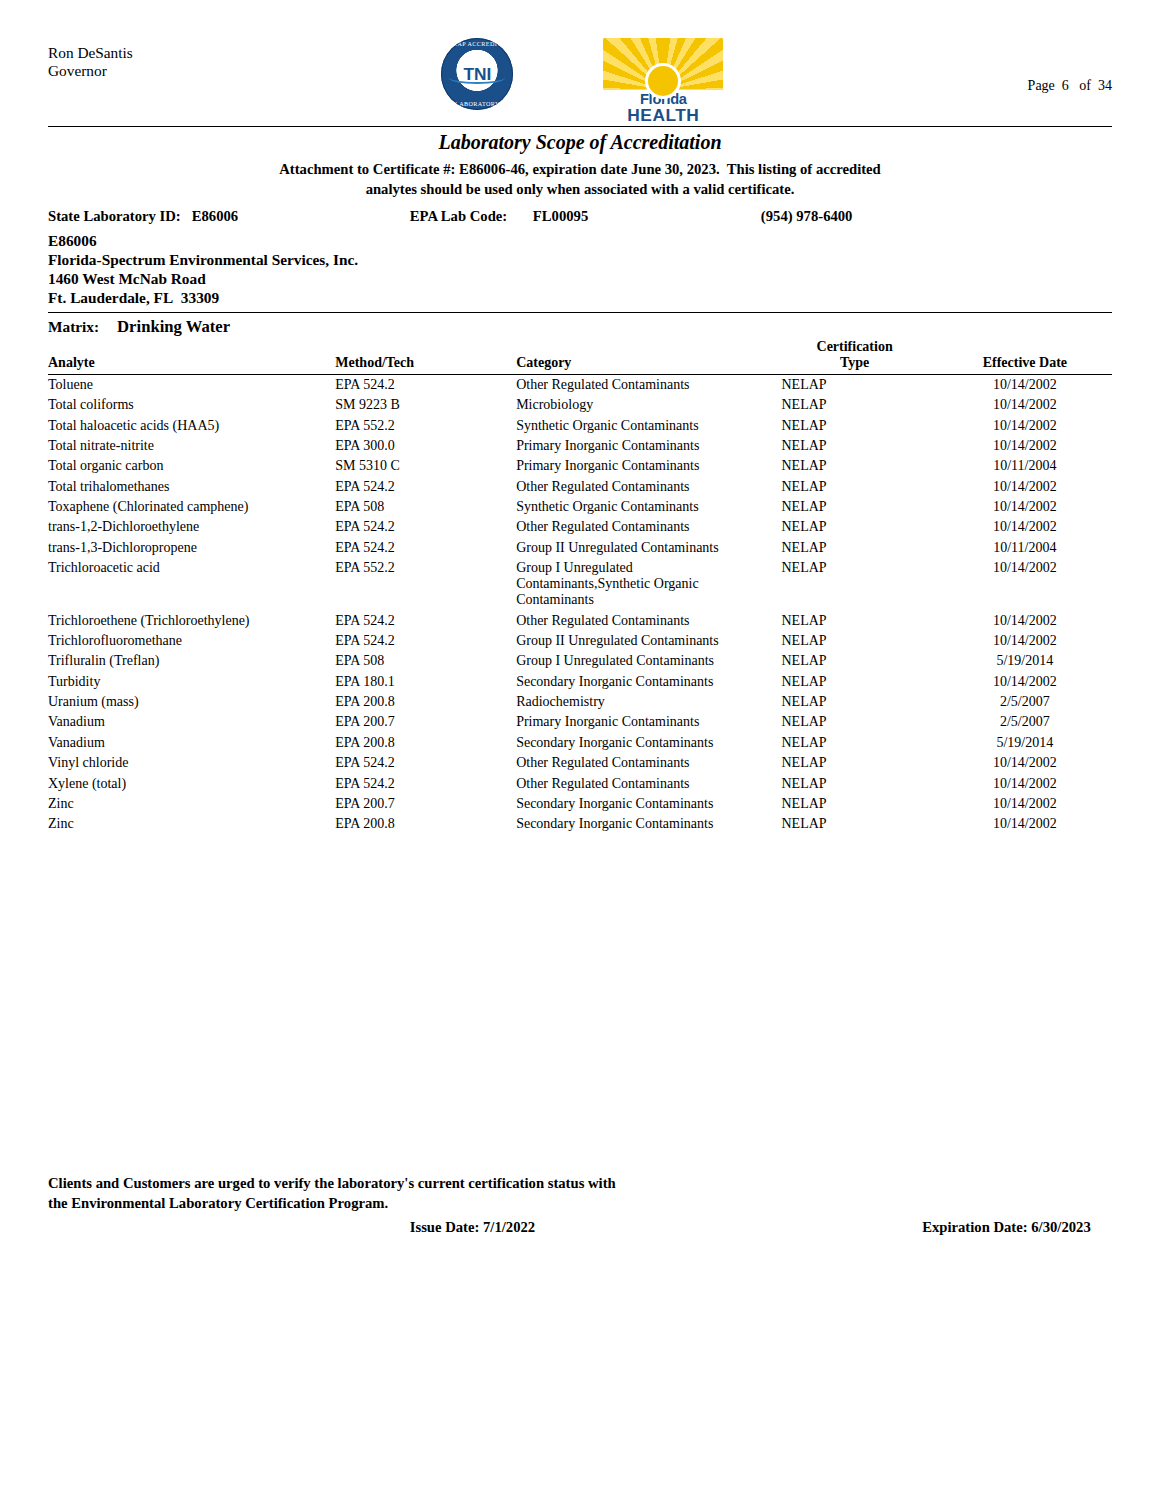Ron DeSantis
Governor
NELAP ACCREDITED LABORATORY
TNI
Florida HEALTH
Page 6 of 34
Laboratory Scope of Accreditation
Attachment to Certificate #: E86006-46, expiration date June 30, 2023. This listing of accredited
analytes should be used only when associated with a valid certificate.
State Laboratory ID: E86006
EPA Lab Code: FL00095
(954) 978-6400
E86006
Florida-Spectrum Environmental Services, Inc.
1460 West McNab Road
Ft. Lauderdale, FL 33309
Matrix: Drinking Water
| | | | Certification | |
| --- | --- | --- | --- | --- |
| Analyte | Method/Tech | Category | Type | Effective Date |
| Toluene | EPA 524.2 | Other Regulated Contaminants | NELAP | 10/14/2002 |
| Total coliforms | SM 9223 B | Microbiology | NELAP | 10/14/2002 |
| Total haloacetic acids (HAA5) | EPA 552.2 | Synthetic Organic Contaminants | NELAP | 10/14/2002 |
| Total nitrate-nitrite | EPA 300.0 | Primary Inorganic Contaminants | NELAP | 10/14/2002 |
| Total organic carbon | SM 5310 C | Primary Inorganic Contaminants | NELAP | 10/11/2004 |
| Total trihalomethanes | EPA 524.2 | Other Regulated Contaminants | NELAP | 10/14/2002 |
| Toxaphene (Chlorinated camphene) | EPA 508 | Synthetic Organic Contaminants | NELAP | 10/14/2002 |
| trans-1,2-Dichloroethylene | EPA 524.2 | Other Regulated Contaminants | NELAP | 10/14/2002 |
| trans-1,3-Dichloropropene | EPA 524.2 | Group II Unregulated Contaminants | NELAP | 10/11/2004 |
| Trichloroacetic acid | EPA 552.2 | Group I Unregulated Contaminants,Synthetic Organic Contaminants | NELAP | 10/14/2002 |
| Trichloroethene (Trichloroethylene) | EPA 524.2 | Other Regulated Contaminants | NELAP | 10/14/2002 |
| Trichlorofluoromethane | EPA 524.2 | Group II Unregulated Contaminants | NELAP | 10/14/2002 |
| Trifluralin (Treflan) | EPA 508 | Group I Unregulated Contaminants | NELAP | 5/19/2014 |
| Turbidity | EPA 180.1 | Secondary Inorganic Contaminants | NELAP | 10/14/2002 |
| Uranium (mass) | EPA 200.8 | Radiochemistry | NELAP | 2/5/2007 |
| Vanadium | EPA 200.7 | Primary Inorganic Contaminants | NELAP | 2/5/2007 |
| Vanadium | EPA 200.8 | Secondary Inorganic Contaminants | NELAP | 5/19/2014 |
| Vinyl chloride | EPA 524.2 | Other Regulated Contaminants | NELAP | 10/14/2002 |
| Xylene (total) | EPA 524.2 | Other Regulated Contaminants | NELAP | 10/14/2002 |
| Zinc | EPA 200.7 | Secondary Inorganic Contaminants | NELAP | 10/14/2002 |
| Zinc | EPA 200.8 | Secondary Inorganic Contaminants | NELAP | 10/14/2002 |
Clients and Customers are urged to verify the laboratory's current certification status with
the Environmental Laboratory Certification Program.
Issue Date: 7/1/2022 Expiration Date: 6/30/2023